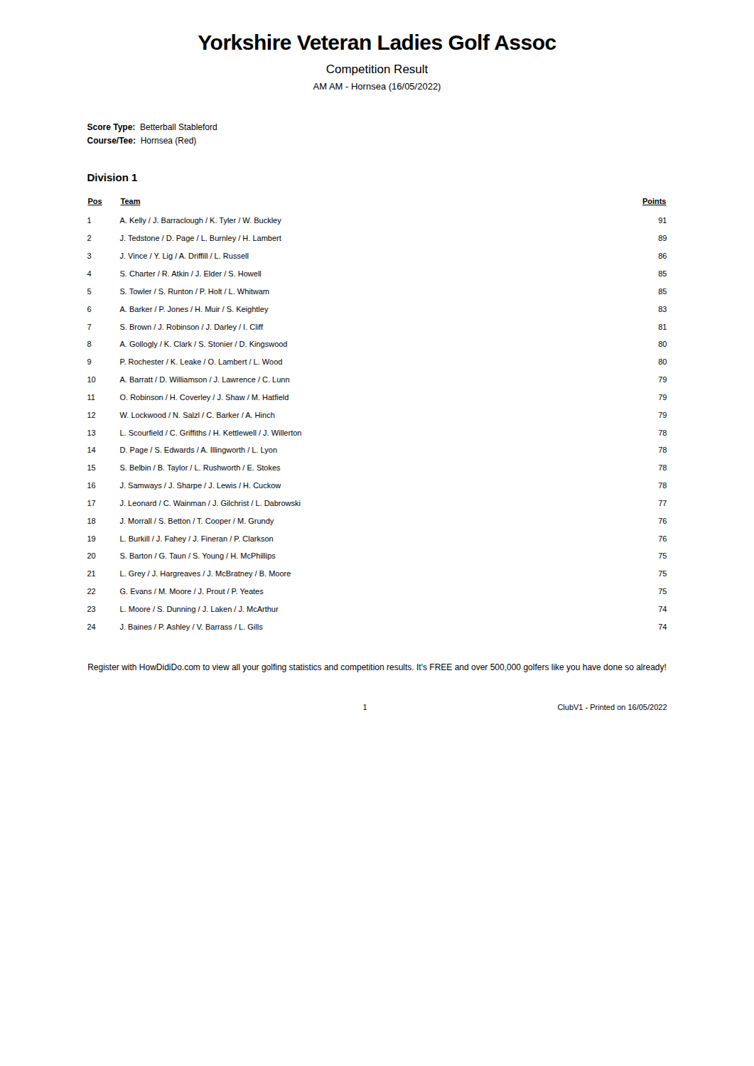Yorkshire Veteran Ladies Golf Assoc
Competition Result
AM AM - Hornsea (16/05/2022)
Score Type: Betterball Stableford
Course/Tee: Hornsea (Red)
Division 1
| Pos | Team | Points |
| --- | --- | --- |
| 1 | A. Kelly / J. Barraclough / K. Tyler / W. Buckley | 91 |
| 2 | J. Tedstone / D. Page / L. Burnley / H. Lambert | 89 |
| 3 | J. Vince / Y. Lig / A. Driffill / L. Russell | 86 |
| 4 | S. Charter / R. Atkin / J. Elder / S. Howell | 85 |
| 5 | S. Towler / S. Runton / P. Holt / L. Whitwam | 85 |
| 6 | A. Barker / P. Jones / H. Muir / S. Keightley | 83 |
| 7 | S. Brown / J. Robinson / J. Darley / I. Cliff | 81 |
| 8 | A. Gollogly / K. Clark / S. Stonier / D. Kingswood | 80 |
| 9 | P. Rochester / K. Leake / O. Lambert / L. Wood | 80 |
| 10 | A. Barratt / D. Williamson / J. Lawrence / C. Lunn | 79 |
| 11 | O. Robinson / H. Coverley / J. Shaw / M. Hatfield | 79 |
| 12 | W. Lockwood / N. Salzl / C. Barker / A. Hinch | 79 |
| 13 | L. Scourfield / C. Griffiths / H. Kettlewell / J. Willerton | 78 |
| 14 | D. Page / S. Edwards / A. Illingworth / L. Lyon | 78 |
| 15 | S. Belbin / B. Taylor / L. Rushworth / E. Stokes | 78 |
| 16 | J. Samways / J. Sharpe / J. Lewis / H. Cuckow | 78 |
| 17 | J. Leonard / C. Wainman / J. Gilchrist / L. Dabrowski | 77 |
| 18 | J. Morrall / S. Betton / T. Cooper / M. Grundy | 76 |
| 19 | L. Burkill / J. Fahey / J. Fineran / P. Clarkson | 76 |
| 20 | S. Barton / G. Taun / S. Young / H. McPhillips | 75 |
| 21 | L. Grey / J. Hargreaves / J. McBratney / B. Moore | 75 |
| 22 | G. Evans / M. Moore / J. Prout / P. Yeates | 75 |
| 23 | L. Moore / S. Dunning / J. Laken / J. McArthur | 74 |
| 24 | J. Baines / P. Ashley / V. Barrass / L. Gills | 74 |
Register with HowDidiDo.com to view all your golfing statistics and competition results. It's FREE and over 500,000 golfers like you have done so already!
1 ClubV1 - Printed on 16/05/2022